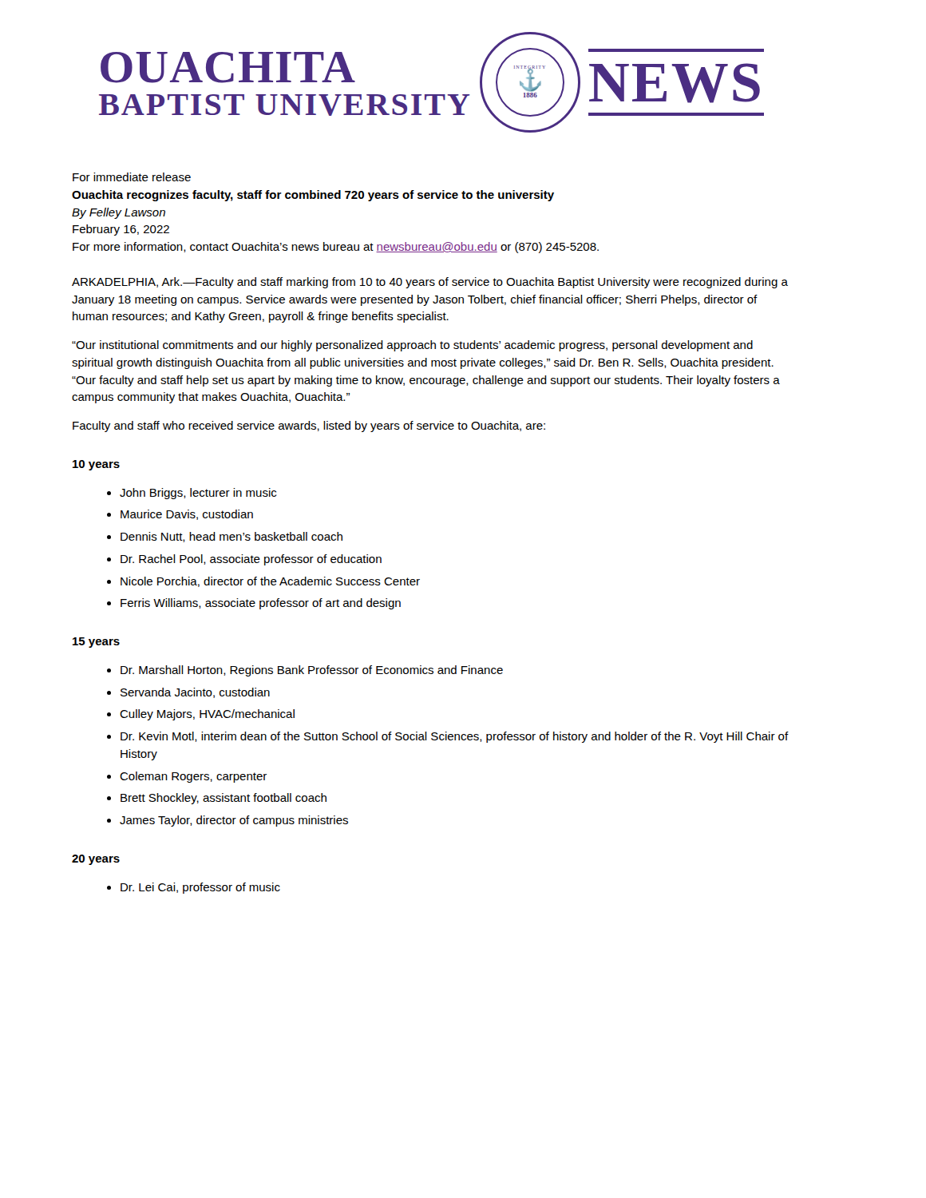OUACHITA BAPTIST UNIVERSITY
INTEGRITY
⚓
1886
NEWS
For immediate release
Ouachita recognizes faculty, staff for combined 720 years of service to the university
By Felley Lawson
February 16, 2022
For more information, contact Ouachita’s news bureau at newsbureau@obu.edu or (870) 245-5208.
ARKADELPHIA, Ark.—Faculty and staff marking from 10 to 40 years of service to Ouachita Baptist University were recognized during a January 18 meeting on campus. Service awards were presented by Jason Tolbert, chief financial officer; Sherri Phelps, director of human resources; and Kathy Green, payroll & fringe benefits specialist.
“Our institutional commitments and our highly personalized approach to students’ academic progress, personal development and spiritual growth distinguish Ouachita from all public universities and most private colleges,” said Dr. Ben R. Sells, Ouachita president. “Our faculty and staff help set us apart by making time to know, encourage, challenge and support our students. Their loyalty fosters a campus community that makes Ouachita, Ouachita.”
Faculty and staff who received service awards, listed by years of service to Ouachita, are:
10 years
John Briggs, lecturer in music
Maurice Davis, custodian
Dennis Nutt, head men’s basketball coach
Dr. Rachel Pool, associate professor of education
Nicole Porchia, director of the Academic Success Center
Ferris Williams, associate professor of art and design
15 years
Dr. Marshall Horton, Regions Bank Professor of Economics and Finance
Servanda Jacinto, custodian
Culley Majors, HVAC/mechanical
Dr. Kevin Motl, interim dean of the Sutton School of Social Sciences, professor of history and holder of the R. Voyt Hill Chair of History
Coleman Rogers, carpenter
Brett Shockley, assistant football coach
James Taylor, director of campus ministries
20 years
Dr. Lei Cai, professor of music